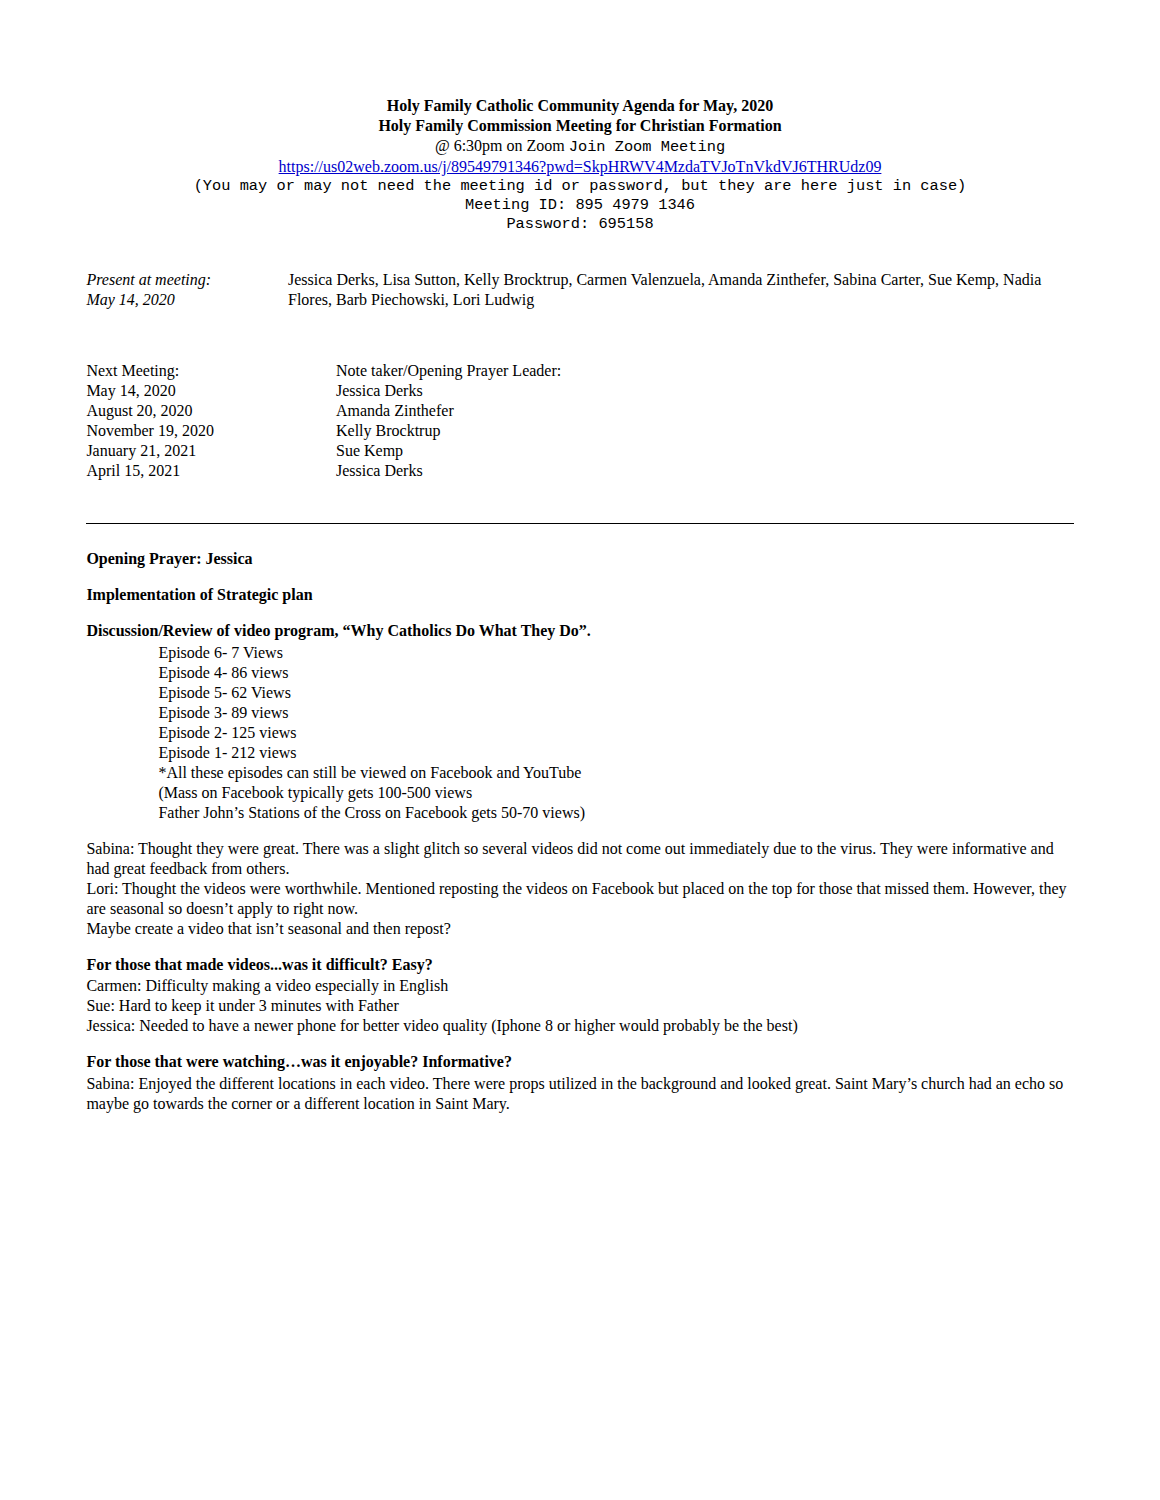Holy Family Catholic Community Agenda for May, 2020
Holy Family Commission Meeting for Christian Formation
@ 6:30pm on Zoom Join Zoom Meeting
https://us02web.zoom.us/j/89549791346?pwd=SkpHRWV4MzdaTVJoTnVkdVJ6THRUdz09
(You may or may not need the meeting id or password, but they are here just in case)
Meeting ID: 895 4979 1346
Password: 695158
| Present at meeting: May 14, 2020 | Jessica Derks, Lisa Sutton, Kelly Brocktrup, Carmen Valenzuela, Amanda Zinthefer, Sabina Carter, Sue Kemp, Nadia Flores, Barb Piechowski, Lori Ludwig |
| Next Meeting: May 14, 2020 August 20, 2020 November 19, 2020 January 21, 2021 April 15, 2021 | Note taker/Opening Prayer Leader: Jessica Derks Amanda Zinthefer Kelly Brocktrup Sue Kemp Jessica Derks |
Opening Prayer: Jessica
Implementation of Strategic plan
Discussion/Review of video program, “Why Catholics Do What They Do”.
Episode 6- 7 Views
Episode 4- 86 views
Episode 5- 62 Views
Episode 3- 89 views
Episode 2- 125 views
Episode 1- 212 views
*All these episodes can still be viewed on Facebook and YouTube
(Mass on Facebook typically gets 100-500 views
Father John’s Stations of the Cross on Facebook gets 50-70 views)
Sabina: Thought they were great. There was a slight glitch so several videos did not come out immediately due to the virus. They were informative and had great feedback from others.
Lori: Thought the videos were worthwhile. Mentioned reposting the videos on Facebook but placed on the top for those that missed them. However, they are seasonal so doesn’t apply to right now.
Maybe create a video that isn’t seasonal and then repost?
For those that made videos...was it difficult? Easy?
Carmen: Difficulty making a video especially in English
Sue: Hard to keep it under 3 minutes with Father
Jessica: Needed to have a newer phone for better video quality (Iphone 8 or higher would probably be the best)
For those that were watching…was it enjoyable? Informative?
Sabina: Enjoyed the different locations in each video. There were props utilized in the background and looked great. Saint Mary’s church had an echo so maybe go towards the corner or a different location in Saint Mary.